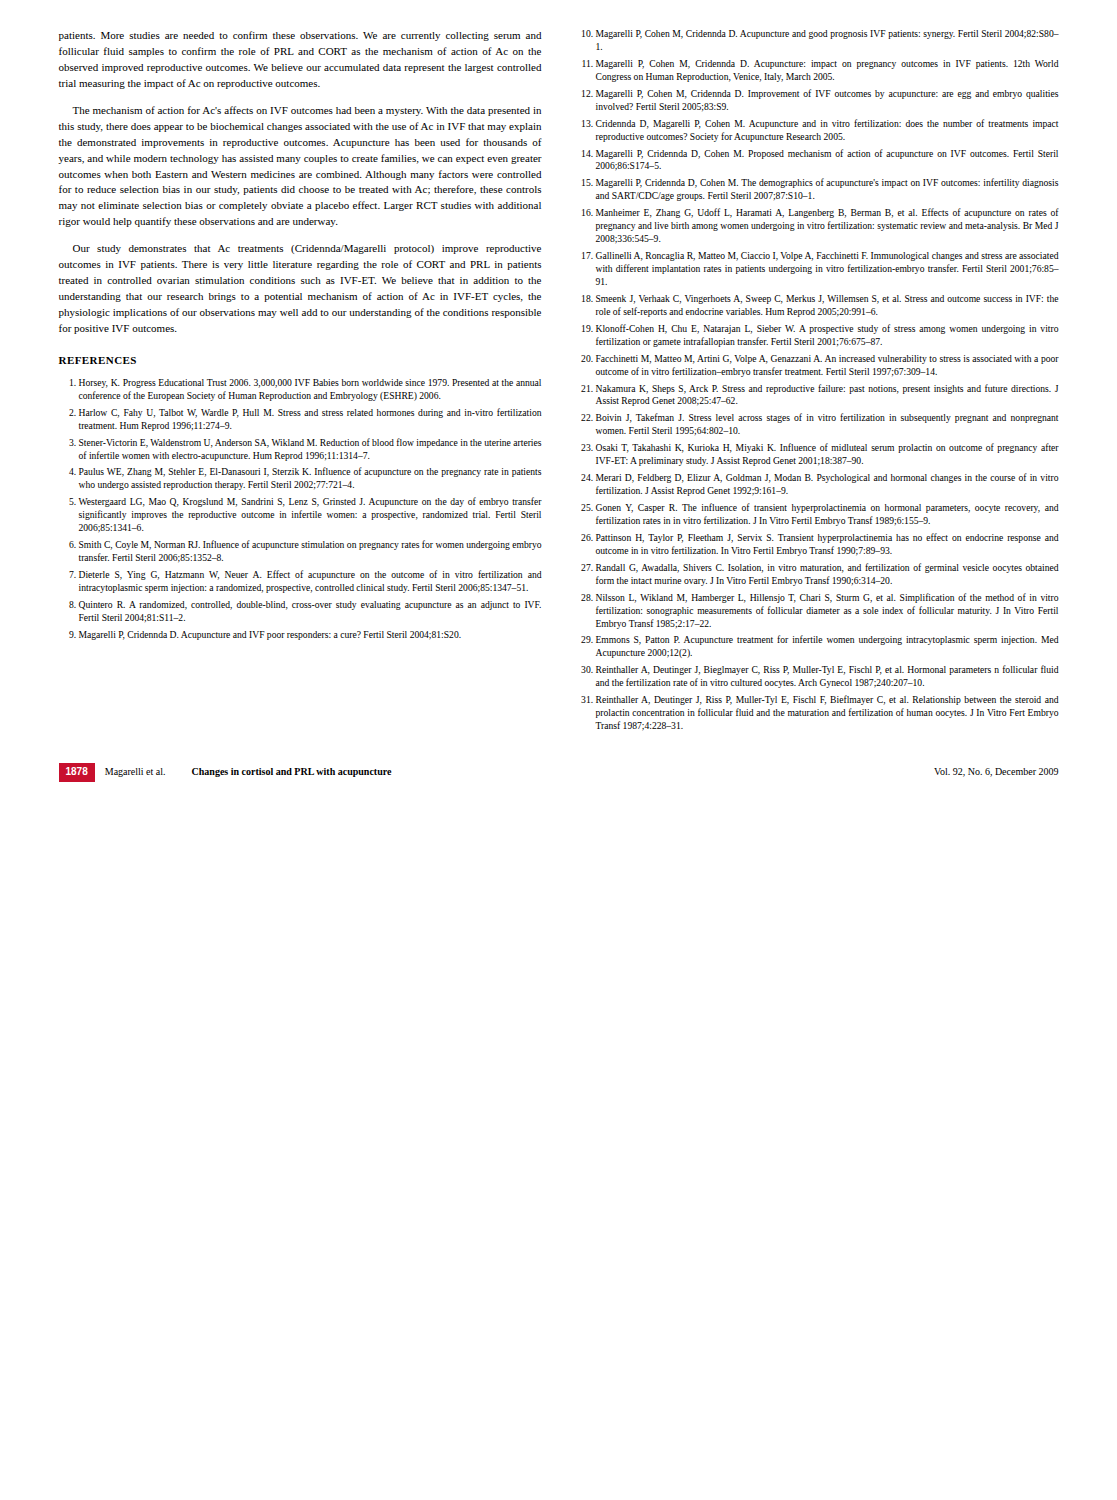patients. More studies are needed to confirm these observations. We are currently collecting serum and follicular fluid samples to confirm the role of PRL and CORT as the mechanism of action of Ac on the observed improved reproductive outcomes. We believe our accumulated data represent the largest controlled trial measuring the impact of Ac on reproductive outcomes.
The mechanism of action for Ac's affects on IVF outcomes had been a mystery. With the data presented in this study, there does appear to be biochemical changes associated with the use of Ac in IVF that may explain the demonstrated improvements in reproductive outcomes. Acupuncture has been used for thousands of years, and while modern technology has assisted many couples to create families, we can expect even greater outcomes when both Eastern and Western medicines are combined. Although many factors were controlled for to reduce selection bias in our study, patients did choose to be treated with Ac; therefore, these controls may not eliminate selection bias or completely obviate a placebo effect. Larger RCT studies with additional rigor would help quantify these observations and are underway.
Our study demonstrates that Ac treatments (Cridennda/Magarelli protocol) improve reproductive outcomes in IVF patients. There is very little literature regarding the role of CORT and PRL in patients treated in controlled ovarian stimulation conditions such as IVF-ET. We believe that in addition to the understanding that our research brings to a potential mechanism of action of Ac in IVF-ET cycles, the physiologic implications of our observations may well add to our understanding of the conditions responsible for positive IVF outcomes.
References
Horsey, K. Progress Educational Trust 2006. 3,000,000 IVF Babies born worldwide since 1979. Presented at the annual conference of the European Society of Human Reproduction and Embryology (ESHRE) 2006.
Harlow C, Fahy U, Talbot W, Wardle P, Hull M. Stress and stress related hormones during and in-vitro fertilization treatment. Hum Reprod 1996;11:274–9.
Stener-Victorin E, Waldenstrom U, Anderson SA, Wikland M. Reduction of blood flow impedance in the uterine arteries of infertile women with electro-acupuncture. Hum Reprod 1996;11:1314–7.
Paulus WE, Zhang M, Stehler E, El-Danasouri I, Sterzik K. Influence of acupuncture on the pregnancy rate in patients who undergo assisted reproduction therapy. Fertil Steril 2002;77:721–4.
Westergaard LG, Mao Q, Krogslund M, Sandrini S, Lenz S, Grinsted J. Acupuncture on the day of embryo transfer significantly improves the reproductive outcome in infertile women: a prospective, randomized trial. Fertil Steril 2006;85:1341–6.
Smith C, Coyle M, Norman RJ. Influence of acupuncture stimulation on pregnancy rates for women undergoing embryo transfer. Fertil Steril 2006;85:1352–8.
Dieterle S, Ying G, Hatzmann W, Neuer A. Effect of acupuncture on the outcome of in vitro fertilization and intracytoplasmic sperm injection: a randomized, prospective, controlled clinical study. Fertil Steril 2006;85:1347–51.
Quintero R. A randomized, controlled, double-blind, cross-over study evaluating acupuncture as an adjunct to IVF. Fertil Steril 2004;81:S11–2.
Magarelli P, Cridennda D. Acupuncture and IVF poor responders: a cure? Fertil Steril 2004;81:S20.
Magarelli P, Cohen M, Cridennda D. Acupuncture and good prognosis IVF patients: synergy. Fertil Steril 2004;82:S80–1.
Magarelli P, Cohen M, Cridennda D. Acupuncture: impact on pregnancy outcomes in IVF patients. 12th World Congress on Human Reproduction, Venice, Italy, March 2005.
Magarelli P, Cohen M, Cridennda D. Improvement of IVF outcomes by acupuncture: are egg and embryo qualities involved? Fertil Steril 2005;83:S9.
Cridennda D, Magarelli P, Cohen M. Acupuncture and in vitro fertilization: does the number of treatments impact reproductive outcomes? Society for Acupuncture Research 2005.
Magarelli P, Cridennda D, Cohen M. Proposed mechanism of action of acupuncture on IVF outcomes. Fertil Steril 2006;86:S174–5.
Magarelli P, Cridennda D, Cohen M. The demographics of acupuncture's impact on IVF outcomes: infertility diagnosis and SART/CDC/age groups. Fertil Steril 2007;87:S10–1.
Manheimer E, Zhang G, Udoff L, Haramati A, Langenberg B, Berman B, et al. Effects of acupuncture on rates of pregnancy and live birth among women undergoing in vitro fertilization: systematic review and meta-analysis. Br Med J 2008;336:545–9.
Gallinelli A, Roncaglia R, Matteo M, Ciaccio I, Volpe A, Facchinetti F. Immunological changes and stress are associated with different implantation rates in patients undergoing in vitro fertilization-embryo transfer. Fertil Steril 2001;76:85–91.
Smeenk J, Verhaak C, Vingerhoets A, Sweep C, Merkus J, Willemsen S, et al. Stress and outcome success in IVF: the role of self-reports and endocrine variables. Hum Reprod 2005;20:991–6.
Klonoff-Cohen H, Chu E, Natarajan L, Sieber W. A prospective study of stress among women undergoing in vitro fertilization or gamete intrafallopian transfer. Fertil Steril 2001;76:675–87.
Facchinetti M, Matteo M, Artini G, Volpe A, Genazzani A. An increased vulnerability to stress is associated with a poor outcome of in vitro fertilization–embryo transfer treatment. Fertil Steril 1997;67:309–14.
Nakamura K, Sheps S, Arck P. Stress and reproductive failure: past notions, present insights and future directions. J Assist Reprod Genet 2008;25:47–62.
Boivin J, Takefman J. Stress level across stages of in vitro fertilization in subsequently pregnant and nonpregnant women. Fertil Steril 1995;64:802–10.
Osaki T, Takahashi K, Kurioka H, Miyaki K. Influence of midluteal serum prolactin on outcome of pregnancy after IVF-ET: A preliminary study. J Assist Reprod Genet 2001;18:387–90.
Merari D, Feldberg D, Elizur A, Goldman J, Modan B. Psychological and hormonal changes in the course of in vitro fertilization. J Assist Reprod Genet 1992;9:161–9.
Gonen Y, Casper R. The influence of transient hyperprolactinemia on hormonal parameters, oocyte recovery, and fertilization rates in in vitro fertilization. J In Vitro Fertil Embryo Transf 1989;6:155–9.
Pattinson H, Taylor P, Fleetham J, Servix S. Transient hyperprolactinemia has no effect on endocrine response and outcome in in vitro fertilization. In Vitro Fertil Embryo Transf 1990;7:89–93.
Randall G, Awadalla, Shivers C. Isolation, in vitro maturation, and fertilization of germinal vesicle oocytes obtained form the intact murine ovary. J In Vitro Fertil Embryo Transf 1990;6:314–20.
Nilsson L, Wikland M, Hamberger L, Hillensjo T, Chari S, Sturm G, et al. Simplification of the method of in vitro fertilization: sonographic measurements of follicular diameter as a sole index of follicular maturity. J In Vitro Fertil Embryo Transf 1985;2:17–22.
Emmons S, Patton P. Acupuncture treatment for infertile women undergoing intracytoplasmic sperm injection. Med Acupuncture 2000;12(2).
Reinthaller A, Deutinger J, Bieglmayer C, Riss P, Muller-Tyl E, Fischl P, et al. Hormonal parameters n follicular fluid and the fertilization rate of in vitro cultured oocytes. Arch Gynecol 1987;240:207–10.
Reinthaller A, Deutinger J, Riss P, Muller-Tyl E, Fischl F, Bieflmayer C, et al. Relationship between the steroid and prolactin concentration in follicular fluid and the maturation and fertilization of human oocytes. J In Vitro Fert Embryo Transf 1987;4:228–31.
1878 Magarelli et al. Changes in cortisol and PRL with acupuncture Vol. 92, No. 6, December 2009